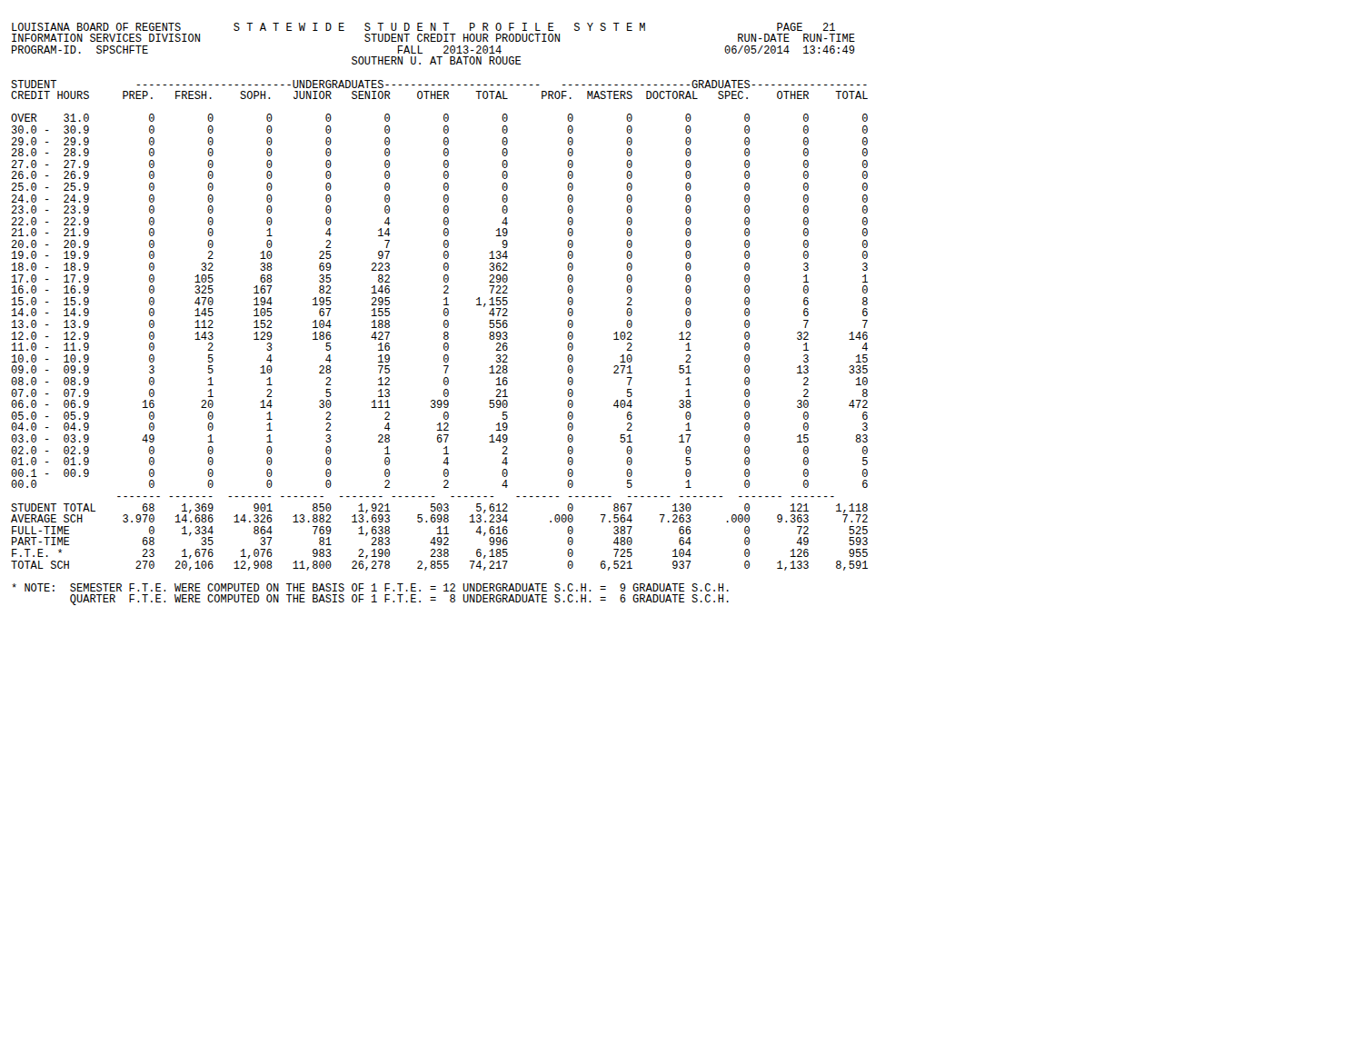LOUISIANA BOARD OF REGENTS        S T A T E W I D E   S T U D E N T   P R O F I L E   S Y S T E M                    PAGE   21
INFORMATION SERVICES DIVISION                         STUDENT CREDIT HOUR PRODUCTION                           RUN-DATE  RUN-TIME
PROGRAM-ID.  SPSCHFTE                                      FALL   2013-2014                                  06/05/2014  13:46:49
                                                    SOUTHERN U. AT BATON ROUGE

STUDENT            ------------------------UNDERGRADUATES------------------------   --------------------GRADUATES------------------
CREDIT HOURS     PREP.   FRESH.    SOPH.   JUNIOR   SENIOR    OTHER    TOTAL     PROF.  MASTERS  DOCTORAL   SPEC.    OTHER    TOTAL

OVER    31.0         0        0        0        0        0        0        0         0        0        0        0        0        0
30.0 -  30.9         0        0        0        0        0        0        0         0        0        0        0        0        0
29.0 -  29.9         0        0        0        0        0        0        0         0        0        0        0        0        0
28.0 -  28.9         0        0        0        0        0        0        0         0        0        0        0        0        0
27.0 -  27.9         0        0        0        0        0        0        0         0        0        0        0        0        0
26.0 -  26.9         0        0        0        0        0        0        0         0        0        0        0        0        0
25.0 -  25.9         0        0        0        0        0        0        0         0        0        0        0        0        0
24.0 -  24.9         0        0        0        0        0        0        0         0        0        0        0        0        0
23.0 -  23.9         0        0        0        0        0        0        0         0        0        0        0        0        0
22.0 -  22.9         0        0        0        0        4        0        4         0        0        0        0        0        0
21.0 -  21.9         0        0        1        4       14        0       19         0        0        0        0        0        0
20.0 -  20.9         0        0        0        2        7        0        9         0        0        0        0        0        0
19.0 -  19.9         0        2       10       25       97        0      134         0        0        0        0        0        0
18.0 -  18.9         0       32       38       69      223        0      362         0        0        0        0        3        3
17.0 -  17.9         0      105       68       35       82        0      290         0        0        0        0        1        1
16.0 -  16.9         0      325      167       82      146        2      722         0        0        0        0        0        0
15.0 -  15.9         0      470      194      195      295        1    1,155         0        2        0        0        6        8
14.0 -  14.9         0      145      105       67      155        0      472         0        0        0        0        6        6
13.0 -  13.9         0      112      152      104      188        0      556         0        0        0        0        7        7
12.0 -  12.9         0      143      129      186      427        8      893         0      102       12        0       32      146
11.0 -  11.9         0        2        3        5       16        0       26         0        2        1        0        1        4
10.0 -  10.9         0        5        4        4       19        0       32         0       10        2        0        3       15
09.0 -  09.9         3        5       10       28       75        7      128         0      271       51        0       13      335
08.0 -  08.9         0        1        1        2       12        0       16         0        7        1        0        2       10
07.0 -  07.9         0        1        2        5       13        0       21         0        5        1        0        2        8
06.0 -  06.9        16       20       14       30      111      399      590         0      404       38        0       30      472
05.0 -  05.9         0        0        1        2        2        0        5         0        6        0        0        0        6
04.0 -  04.9         0        0        1        2        4       12       19         0        2        1        0        0        3
03.0 -  03.9        49        1        1        3       28       67      149         0       51       17        0       15       83
02.0 -  02.9         0        0        0        0        1        1        2         0        0        0        0        0        0
01.0 -  01.9         0        0        0        0        0        4        4         0        0        5        0        0        5
00.1 -  00.9         0        0        0        0        0        0        0         0        0        0        0        0        0
00.0                 0        0        0        0        2        2        4         0        5        1        0        0        6
                ------- -------  ------- -------  ------- -------  -------   ------- -------  ------- -------  ------- -------
STUDENT TOTAL       68    1,369      901      850    1,921      503    5,612         0      867      130        0      121    1,118
AVERAGE SCH      3.970   14.686   14.326   13.882   13.693    5.698   13.234      .000    7.564    7.263     .000    9.363     7.72
FULL-TIME            0    1,334      864      769    1,638       11    4,616         0      387       66        0       72      525
PART-TIME           68       35       37       81      283      492      996         0      480       64        0       49      593
F.T.E. *            23    1,676    1,076      983    2,190      238    6,185         0      725      104        0      126      955
TOTAL SCH          270   20,106   12,908   11,800   26,278    2,855   74,217         0    6,521      937        0    1,133    8,591

* NOTE:  SEMESTER F.T.E. WERE COMPUTED ON THE BASIS OF 1 F.T.E. = 12 UNDERGRADUATE S.C.H. =  9 GRADUATE S.C.H.
         QUARTER  F.T.E. WERE COMPUTED ON THE BASIS OF 1 F.T.E. =  8 UNDERGRADUATE S.C.H. =  6 GRADUATE S.C.H.